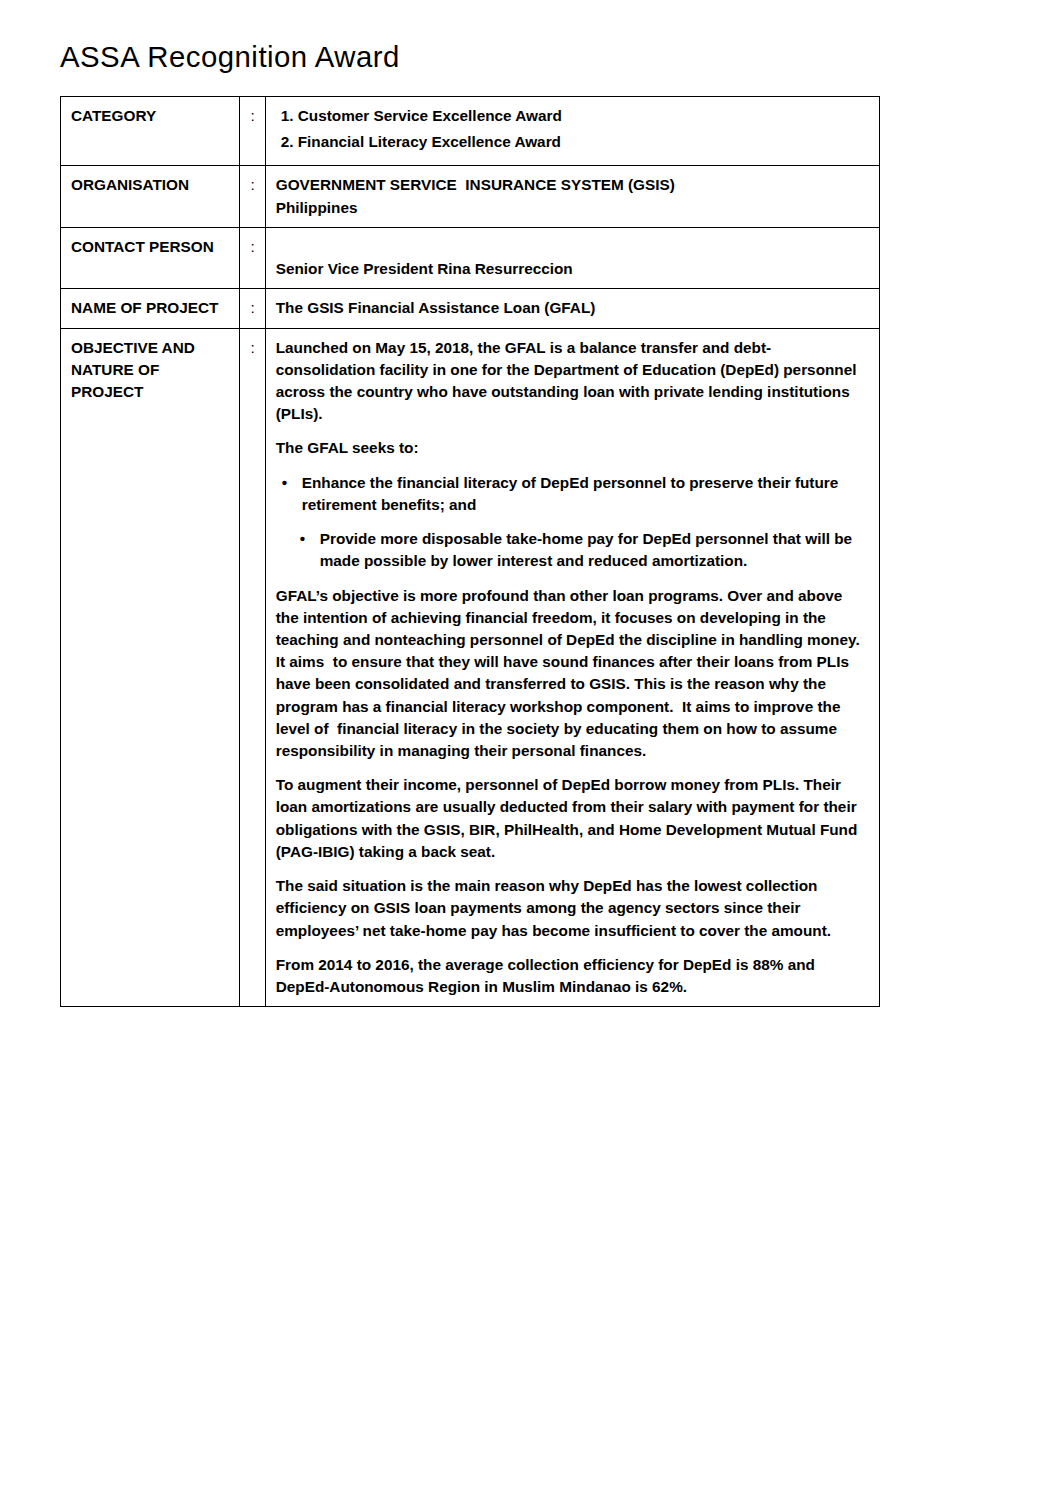ASSA Recognition Award
| CATEGORY | : | Customer Service Excellence Award Financial Literacy Excellence Award |
| ORGANISATION | : | GOVERNMENT SERVICE INSURANCE SYSTEM (GSIS) Philippines |
| CONTACT PERSON | : | Senior Vice President Rina Resurreccion |
| NAME OF PROJECT | : | The GSIS Financial Assistance Loan (GFAL) |
| OBJECTIVE AND NATURE OF PROJECT | : | Launched on May 15, 2018, the GFAL is a balance transfer and debt-consolidation facility in one for the Department of Education (DepEd) personnel across the country who have outstanding loan with private lending institutions (PLIs). The GFAL seeks to: Enhance the financial literacy of DepEd personnel to preserve their future retirement benefits; and Provide more disposable take-home pay for DepEd personnel that will be made possible by lower interest and reduced amortization. GFAL’s objective is more profound than other loan programs. Over and above the intention of achieving financial freedom, it focuses on developing in the teaching and nonteaching personnel of DepEd the discipline in handling money. It aims to ensure that they will have sound finances after their loans from PLIs have been consolidated and transferred to GSIS. This is the reason why the program has a financial literacy workshop component. It aims to improve the level of financial literacy in the society by educating them on how to assume responsibility in managing their personal finances. To augment their income, personnel of DepEd borrow money from PLIs. Their loan amortizations are usually deducted from their salary with payment for their obligations with the GSIS, BIR, PhilHealth, and Home Development Mutual Fund (PAG-IBIG) taking a back seat. The said situation is the main reason why DepEd has the lowest collection efficiency on GSIS loan payments among the agency sectors since their employees’ net take-home pay has become insufficient to cover the amount. From 2014 to 2016, the average collection efficiency for DepEd is 88% and DepEd-Autonomous Region in Muslim Mindanao is 62%. |